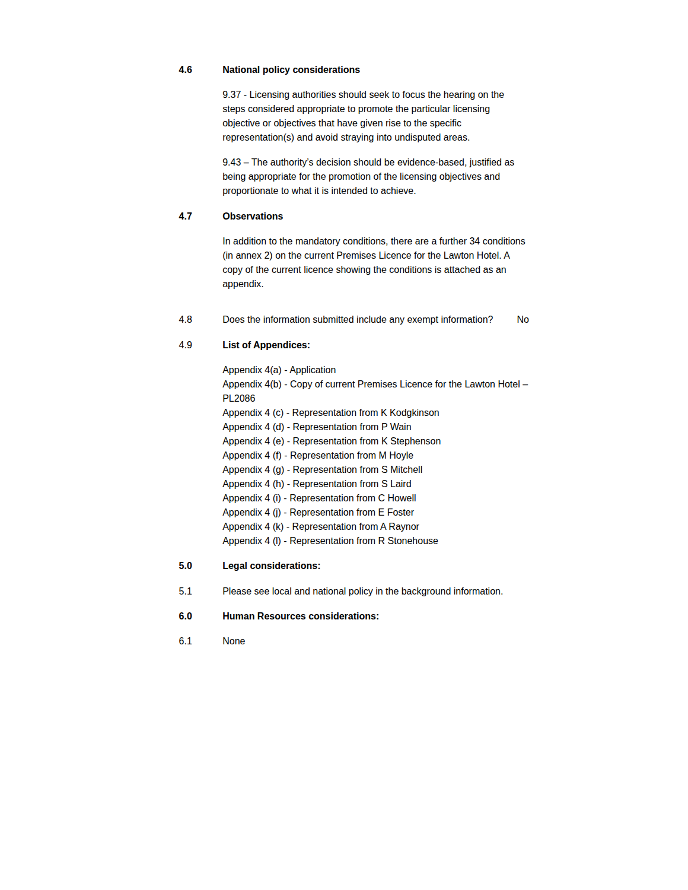4.6
National policy considerations
9.37 - Licensing authorities should seek to focus the hearing on the steps considered appropriate to promote the particular licensing objective or objectives that have given rise to the specific representation(s) and avoid straying into undisputed areas.
9.43 – The authority’s decision should be evidence-based, justified as being appropriate for the promotion of the licensing objectives and proportionate to what it is intended to achieve.
4.7
Observations
In addition to the mandatory conditions, there are a further 34 conditions (in annex 2) on the current Premises Licence for the Lawton Hotel. A copy of the current licence showing the conditions is attached as an appendix.
4.8
Does the information submitted include any exempt information? No
4.9
List of Appendices:
Appendix 4(a) - Application
Appendix 4(b) - Copy of current Premises Licence for the Lawton Hotel – PL2086
Appendix 4 (c) - Representation from K Kodgkinson
Appendix 4 (d) - Representation from P Wain
Appendix 4 (e) - Representation from K Stephenson
Appendix 4 (f) - Representation from M Hoyle
Appendix 4 (g) - Representation from S Mitchell
Appendix 4 (h) - Representation from S Laird
Appendix 4 (i) - Representation from C Howell
Appendix 4 (j) - Representation from E Foster
Appendix 4 (k) - Representation from A Raynor
Appendix 4 (l) - Representation from R Stonehouse
5.0
Legal considerations:
5.1
Please see local and national policy in the background information.
6.0
Human Resources considerations:
6.1
None